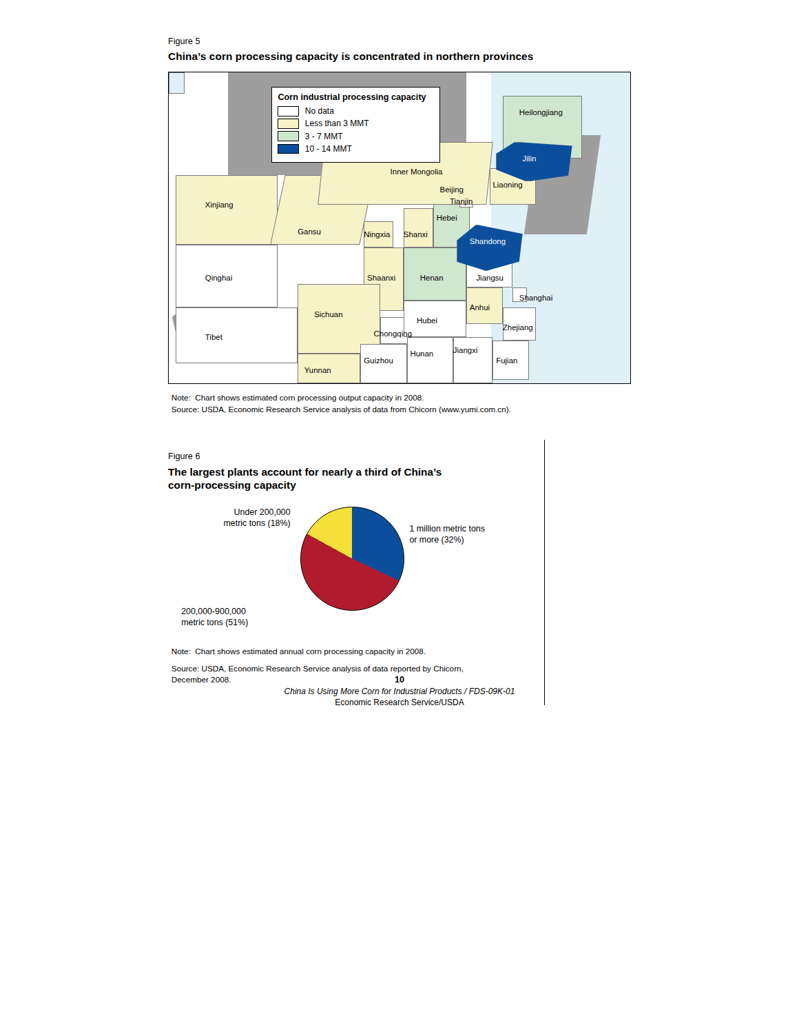Figure 5
China’s corn processing capacity is concentrated in northern provinces
Corn industrial processing capacity
No data
Less than 3 MMT
3 - 7 MMT
10 - 14 MMT
Xinjiang Gansu Qinghai Tibet Ningxia Shaanxi Sichuan Chongqing Yunnan Guizhou Hunan Jiangxi Fujian Hubei Anhui Jiangsu Zhejiang Shanghai Henan Shanxi Hebei Beijing Tianjin Inner Mongolia Liaoning Heilongjiang Jilin Shandong Taiwan
Note: Chart shows estimated corn processing output capacity in 2008.
Source: USDA, Economic Research Service analysis of data from Chicorn (www.yumi.com.cn).
Figure 6
The largest plants account for nearly a third of China’s
corn-processing capacity
Under 200,000
metric tons (18%)
200,000-900,000
metric tons (51%)
1 million metric tons
or more (32%)
Note: Chart shows estimated annual corn processing capacity in 2008.
Source: USDA, Economic Research Service analysis of data reported by Chicorn,
December 2008.
10
China Is Using More Corn for Industrial Products / FDS-09K-01
Economic Research Service/USDA